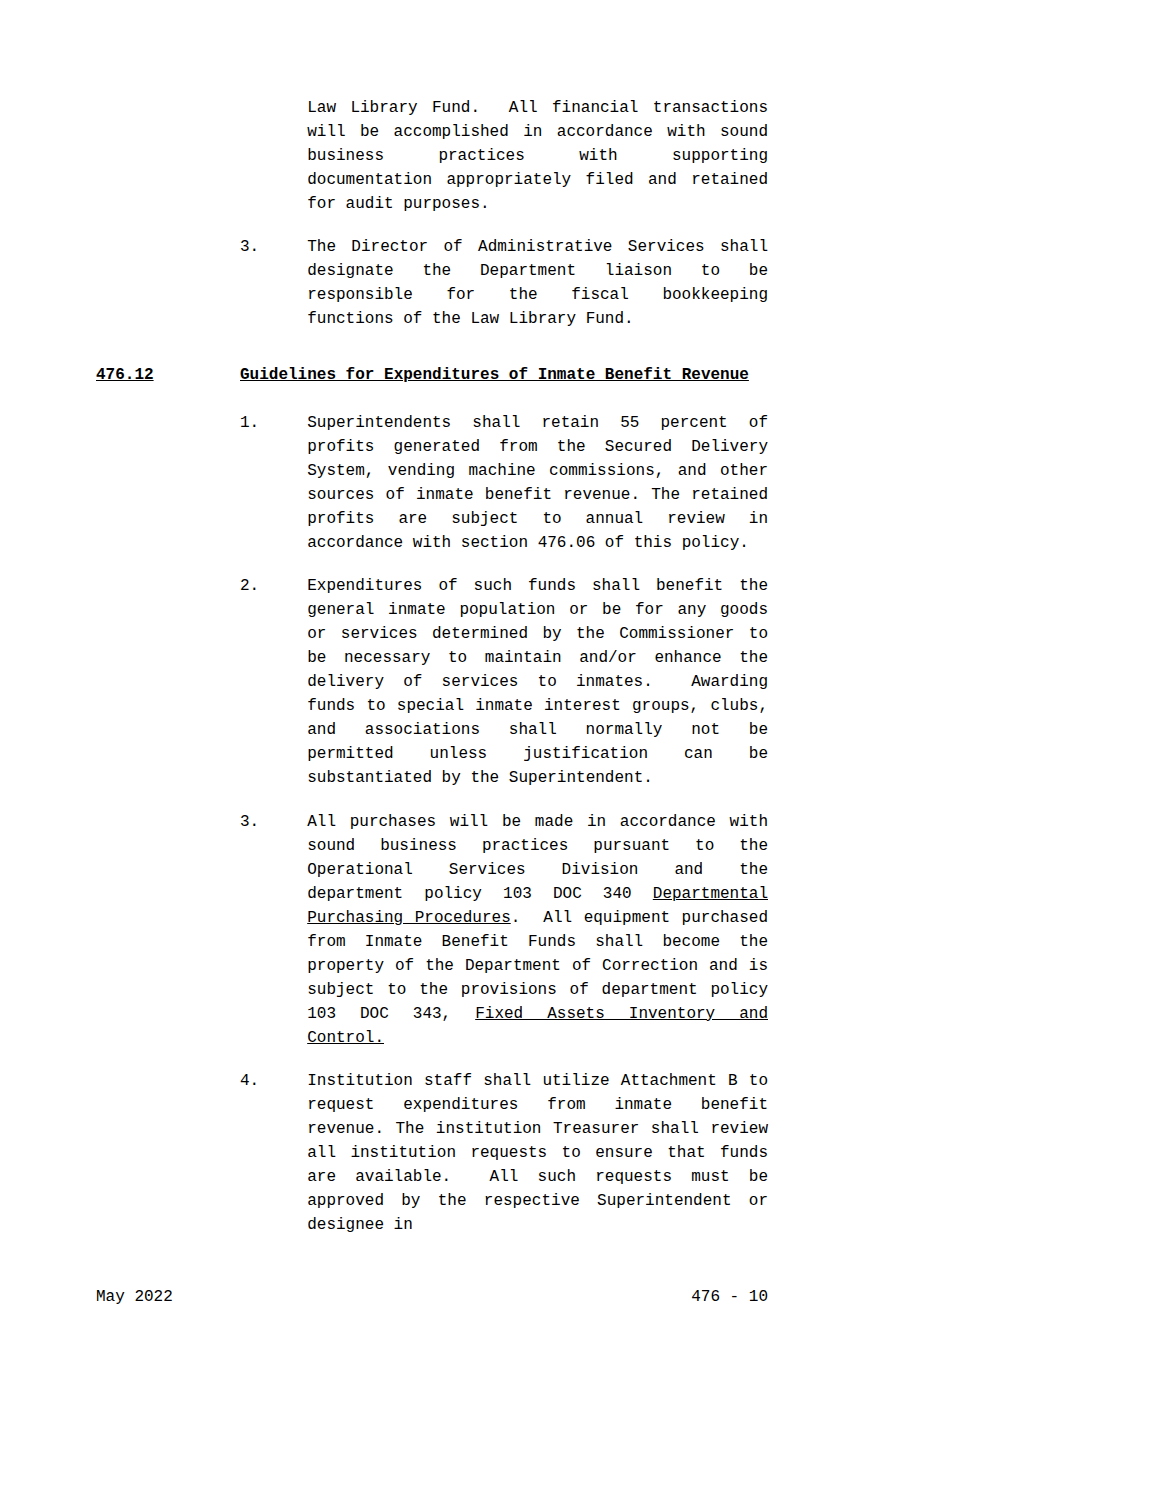Law Library Fund. All financial transactions will be accomplished in accordance with sound business practices with supporting documentation appropriately filed and retained for audit purposes.
3. The Director of Administrative Services shall designate the Department liaison to be responsible for the fiscal bookkeeping functions of the Law Library Fund.
476.12 Guidelines for Expenditures of Inmate Benefit Revenue
1. Superintendents shall retain 55 percent of profits generated from the Secured Delivery System, vending machine commissions, and other sources of inmate benefit revenue. The retained profits are subject to annual review in accordance with section 476.06 of this policy.
2. Expenditures of such funds shall benefit the general inmate population or be for any goods or services determined by the Commissioner to be necessary to maintain and/or enhance the delivery of services to inmates. Awarding funds to special inmate interest groups, clubs, and associations shall normally not be permitted unless justification can be substantiated by the Superintendent.
3. All purchases will be made in accordance with sound business practices pursuant to the Operational Services Division and the department policy 103 DOC 340 Departmental Purchasing Procedures. All equipment purchased from Inmate Benefit Funds shall become the property of the Department of Correction and is subject to the provisions of department policy 103 DOC 343, Fixed Assets Inventory and Control.
4. Institution staff shall utilize Attachment B to request expenditures from inmate benefit revenue. The institution Treasurer shall review all institution requests to ensure that funds are available. All such requests must be approved by the respective Superintendent or designee in
May 2022 476 - 10